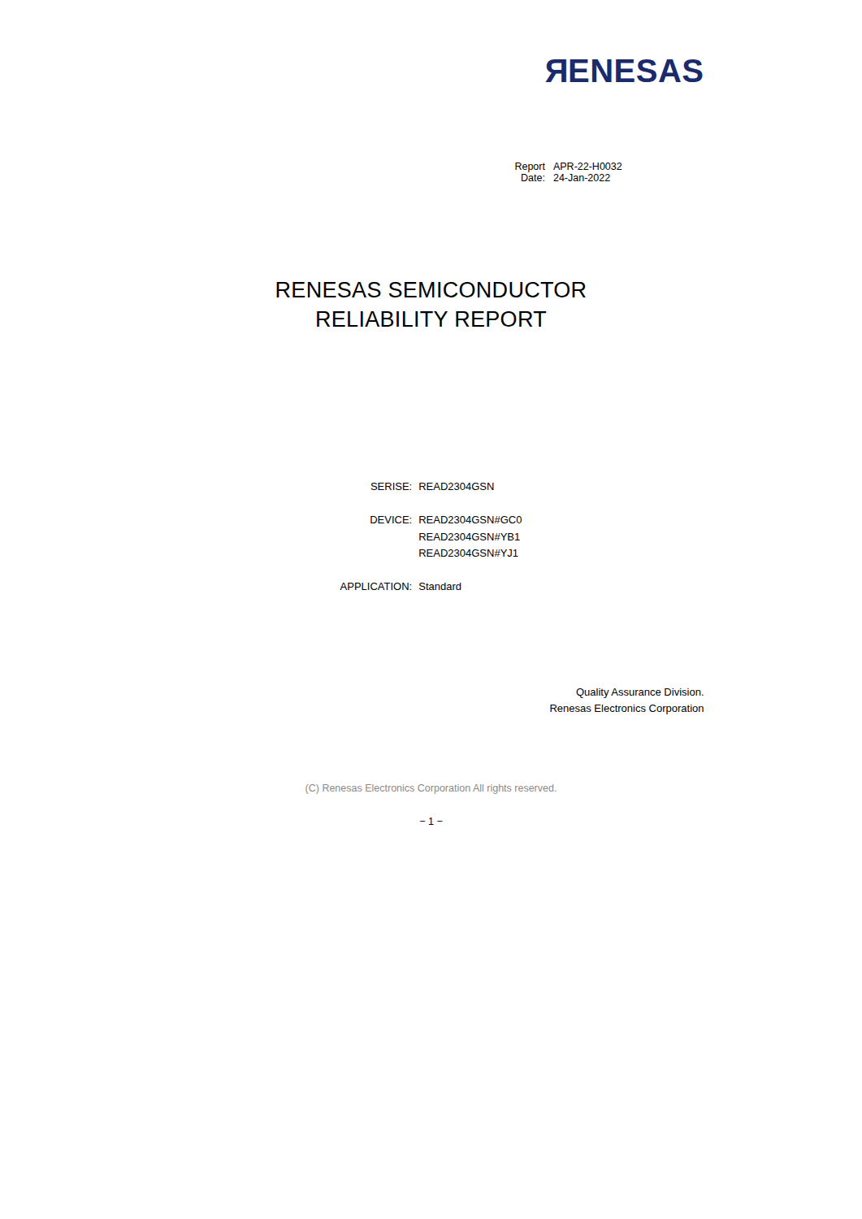RENESAS
| Report Date: | APR-22-H0032 24-Jan-2022 |
RENESAS SEMICONDUCTOR
RELIABILITY REPORT
| SERISE: | READ2304GSN |
| DEVICE: | READ2304GSN#GC0 READ2304GSN#YB1 READ2304GSN#YJ1 |
| APPLICATION: | Standard |
Quality Assurance Division.
Renesas Electronics Corporation
(C) Renesas Electronics Corporation All rights reserved.
− 1 −